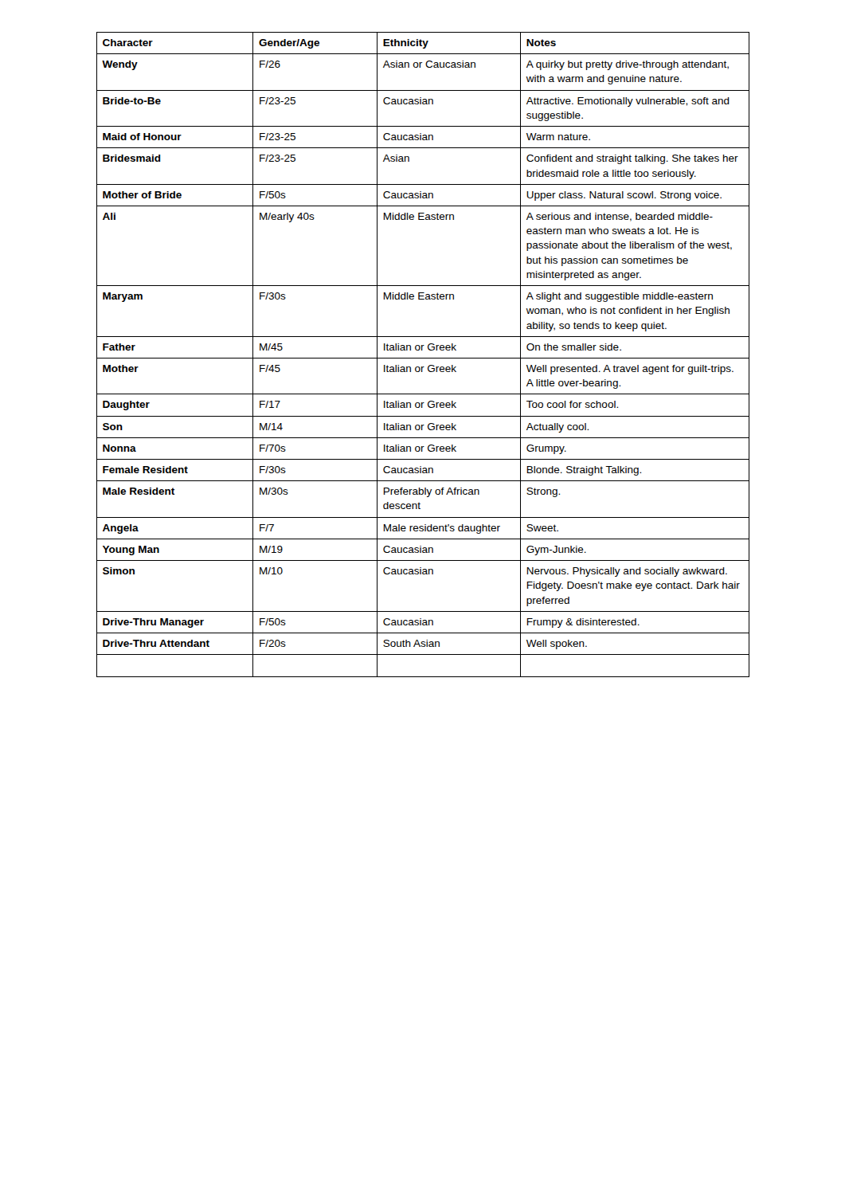| Character | Gender/Age | Ethnicity | Notes |
| --- | --- | --- | --- |
| Wendy | F/26 | Asian or Caucasian | A quirky but pretty drive-through attendant, with a warm and genuine nature. |
| Bride-to-Be | F/23-25 | Caucasian | Attractive. Emotionally vulnerable, soft and suggestible. |
| Maid of Honour | F/23-25 | Caucasian | Warm nature. |
| Bridesmaid | F/23-25 | Asian | Confident and straight talking. She takes her bridesmaid role a little too seriously. |
| Mother of Bride | F/50s | Caucasian | Upper class. Natural scowl. Strong voice. |
| Ali | M/early 40s | Middle Eastern | A serious and intense, bearded middle-eastern man who sweats a lot. He is passionate about the liberalism of the west, but his passion can sometimes be misinterpreted as anger. |
| Maryam | F/30s | Middle Eastern | A slight and suggestible middle-eastern woman, who is not confident in her English ability, so tends to keep quiet. |
| Father | M/45 | Italian or Greek | On the smaller side. |
| Mother | F/45 | Italian or Greek | Well presented. A travel agent for guilt-trips. A little over-bearing. |
| Daughter | F/17 | Italian or Greek | Too cool for school. |
| Son | M/14 | Italian or Greek | Actually cool. |
| Nonna | F/70s | Italian or Greek | Grumpy. |
| Female Resident | F/30s | Caucasian | Blonde. Straight Talking. |
| Male Resident | M/30s | Preferably of African descent | Strong. |
| Angela | F/7 | Male resident's daughter | Sweet. |
| Young Man | M/19 | Caucasian | Gym-Junkie. |
| Simon | M/10 | Caucasian | Nervous. Physically and socially awkward. Fidgety. Doesn't make eye contact. Dark hair preferred |
| Drive-Thru Manager | F/50s | Caucasian | Frumpy & disinterested. |
| Drive-Thru Attendant | F/20s | South Asian | Well spoken. |